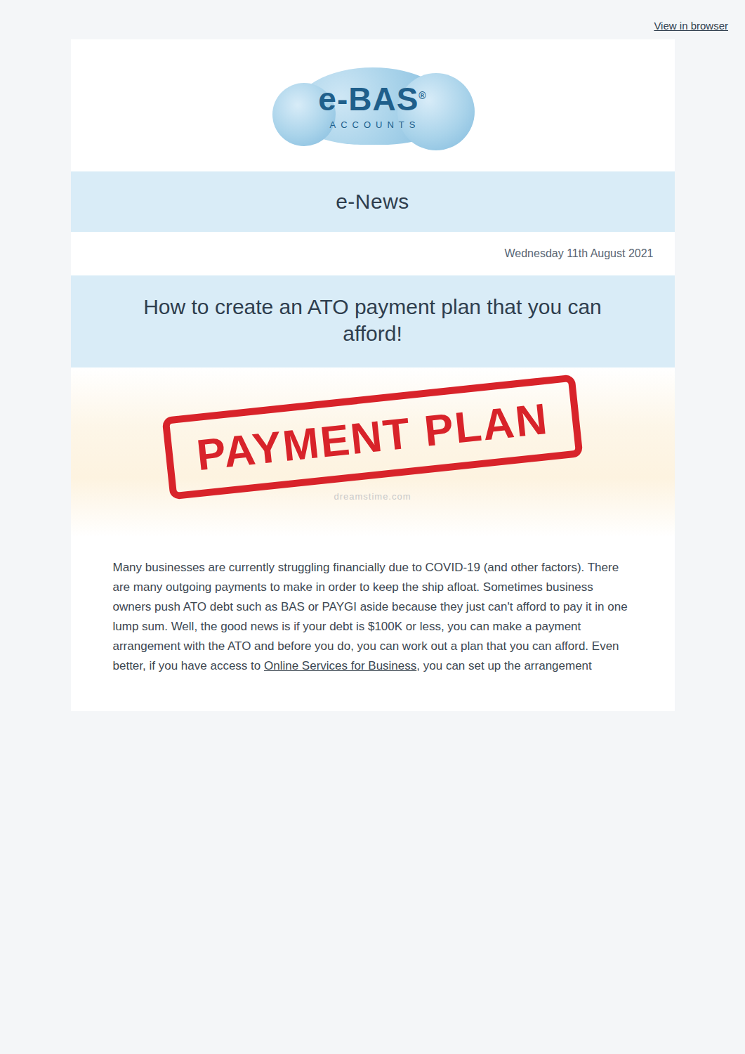View in browser
e-BAS®
ACCOUNTS
e-News
Wednesday 11th August 2021
How to create an ATO payment plan that you can afford!
Payment Plan
dreamstime.com
Many businesses are currently struggling financially due to COVID-19 (and other factors). There are many outgoing payments to make in order to keep the ship afloat. Sometimes business owners push ATO debt such as BAS or PAYGI aside because they just can't afford to pay it in one lump sum. Well, the good news is if your debt is $100K or less, you can make a payment arrangement with the ATO and before you do, you can work out a plan that you can afford. Even better, if you have access to Online Services for Business, you can set up the arrangement